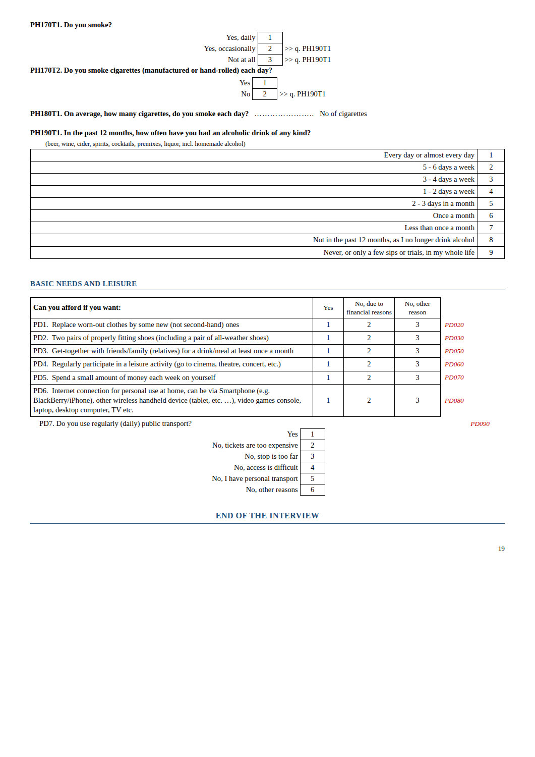PH170T1. Do you smoke?
| Yes, daily | 1 | |
| Yes, occasionally | 2 | >> q. PH190T1 |
| Not at all | 3 | >> q. PH190T1 |
PH170T2. Do you smoke cigarettes (manufactured or hand-rolled) each day?
| Yes | 1 | |
| No | 2 | >> q. PH190T1 |
PH180T1. On average, how many cigarettes, do you smoke each day? ………………….. No of cigarettes
PH190T1. In the past 12 months, how often have you had an alcoholic drink of any kind?
(beer, wine, cider, spirits, cocktails, premixes, liquor, incl. homemade alcohol)
| Every day or almost every day | 1 |
| 5 - 6 days a week | 2 |
| 3 - 4 days a week | 3 |
| 1 - 2 days a week | 4 |
| 2 - 3 days in a month | 5 |
| Once a month | 6 |
| Less than once a month | 7 |
| Not in the past 12 months, as I no longer drink alcohol | 8 |
| Never, or only a few sips or trials, in my whole life | 9 |
BASIC NEEDS AND LEISURE
| Can you afford if you want: | Yes | No, due to financial reasons | No, other reason | |
| --- | --- | --- | --- | --- |
| PD1. Replace worn-out clothes by some new (not second-hand) ones | 1 | 2 | 3 | PD020 |
| PD2. Two pairs of properly fitting shoes (including a pair of all-weather shoes) | 1 | 2 | 3 | PD030 |
| PD3. Get-together with friends/family (relatives) for a drink/meal at least once a month | 1 | 2 | 3 | PD050 |
| PD4. Regularly participate in a leisure activity (go to cinema, theatre, concert, etc.) | 1 | 2 | 3 | PD060 |
| PD5. Spend a small amount of money each week on yourself | 1 | 2 | 3 | PD070 |
| PD6. Internet connection for personal use at home, can be via Smartphone (e.g. BlackBerry/iPhone), other wireless handheld device (tablet, etc. …), video games console, laptop, desktop computer, TV etc. | 1 | 2 | 3 | PD080 |
PD7. Do you use regularly (daily) public transport? PD090
| Yes | 1 |
| No, tickets are too expensive | 2 |
| No, stop is too far | 3 |
| No, access is difficult | 4 |
| No, I have personal transport | 5 |
| No, other reasons | 6 |
END OF THE INTERVIEW
19